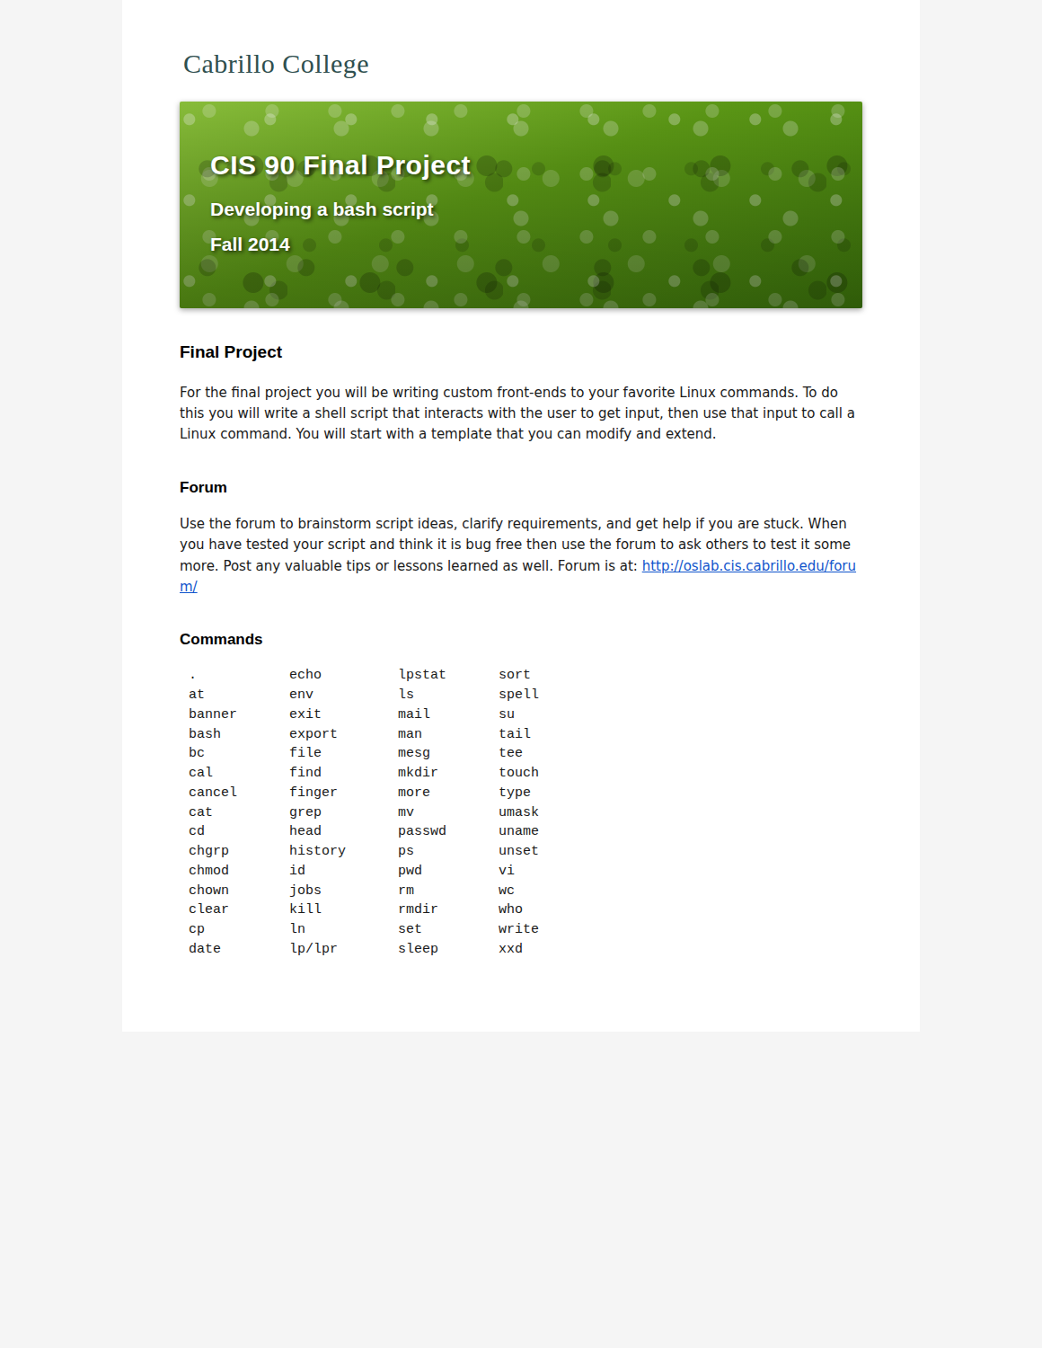Cabrillo College
CIS 90 Final Project
Developing a bash script
Fall 2014
Final Project
For the final project you will be writing custom front-ends to your favorite Linux commands. To do this you will write a shell script that interacts with the user to get input, then use that input to call a Linux command. You will start with a template that you can modify and extend.
Forum
Use the forum to brainstorm script ideas, clarify requirements, and get help if you are stuck. When you have tested your script and think it is bug free then use the forum to ask others to test it some more. Post any valuable tips or lessons learned as well. Forum is at: http://oslab.cis.cabrillo.edu/forum/
Commands
| . | echo | lpstat | sort |
| at | env | ls | spell |
| banner | exit | mail | su |
| bash | export | man | tail |
| bc | file | mesg | tee |
| cal | find | mkdir | touch |
| cancel | finger | more | type |
| cat | grep | mv | umask |
| cd | head | passwd | uname |
| chgrp | history | ps | unset |
| chmod | id | pwd | vi |
| chown | jobs | rm | wc |
| clear | kill | rmdir | who |
| cp | ln | set | write |
| date | lp/lpr | sleep | xxd |